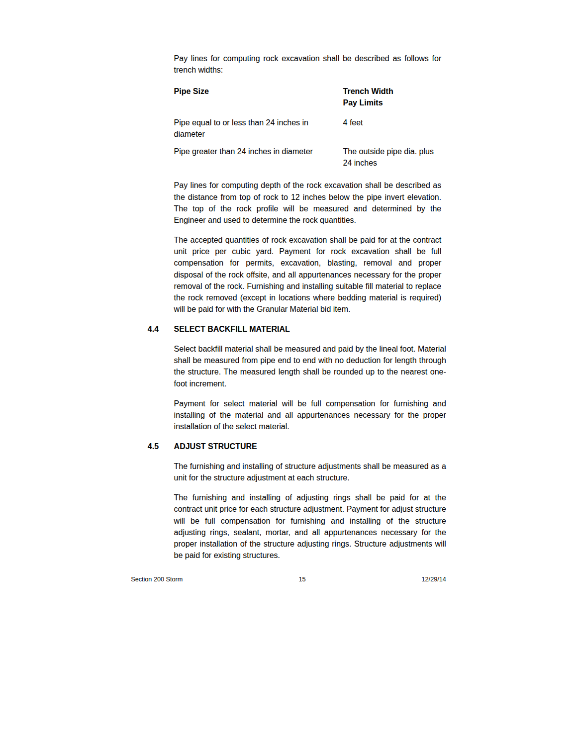Pay lines for computing rock excavation shall be described as follows for trench widths:
| Pipe Size | Trench Width Pay Limits |
| --- | --- |
| Pipe equal to or less than 24 inches in diameter | 4 feet |
| Pipe greater than 24 inches in diameter | The outside pipe dia. plus 24 inches |
Pay lines for computing depth of the rock excavation shall be described as the distance from top of rock to 12 inches below the pipe invert elevation. The top of the rock profile will be measured and determined by the Engineer and used to determine the rock quantities.
The accepted quantities of rock excavation shall be paid for at the contract unit price per cubic yard. Payment for rock excavation shall be full compensation for permits, excavation, blasting, removal and proper disposal of the rock offsite, and all appurtenances necessary for the proper removal of the rock. Furnishing and installing suitable fill material to replace the rock removed (except in locations where bedding material is required) will be paid for with the Granular Material bid item.
4.4 SELECT BACKFILL MATERIAL
Select backfill material shall be measured and paid by the lineal foot. Material shall be measured from pipe end to end with no deduction for length through the structure. The measured length shall be rounded up to the nearest one-foot increment.
Payment for select material will be full compensation for furnishing and installing of the material and all appurtenances necessary for the proper installation of the select material.
4.5 ADJUST STRUCTURE
The furnishing and installing of structure adjustments shall be measured as a unit for the structure adjustment at each structure.
The furnishing and installing of adjusting rings shall be paid for at the contract unit price for each structure adjustment. Payment for adjust structure will be full compensation for furnishing and installing of the structure adjusting rings, sealant, mortar, and all appurtenances necessary for the proper installation of the structure adjusting rings. Structure adjustments will be paid for existing structures.
Section 200 Storm 15 12/29/14